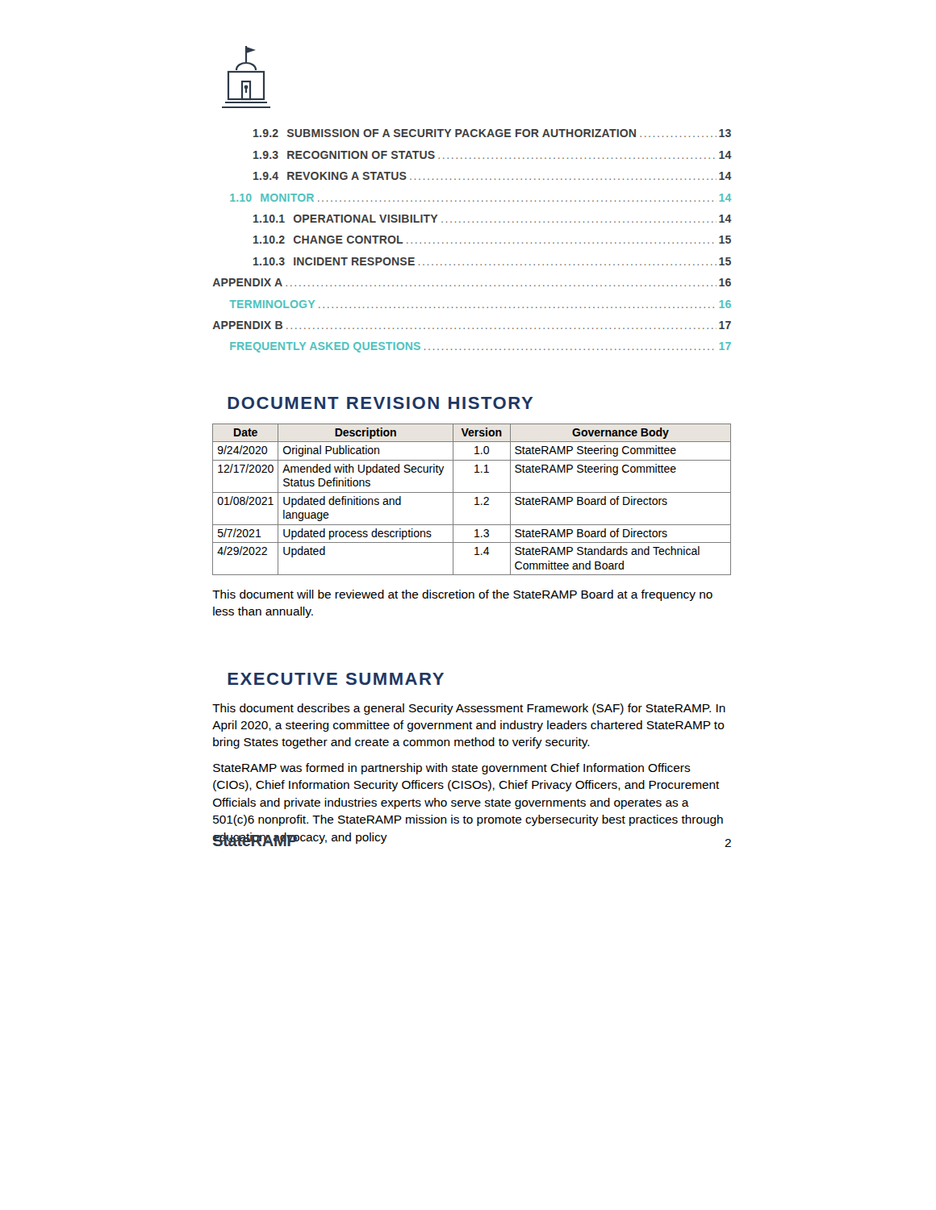1.9.2 SUBMISSION OF A SECURITY PACKAGE FOR AUTHORIZATION .......................................... 13
1.9.3 RECOGNITION OF STATUS ............................................................................................. 14
1.9.4 REVOKING A STATUS .................................................................................................... 14
1.10 MONITOR ................................................................................................................................. 14
1.10.1 OPERATIONAL VISIBILITY ................................................................................................ 14
1.10.2 CHANGE CONTROL ......................................................................................................... 15
1.10.3 INCIDENT RESPONSE .................................................................................................... 15
APPENDIX A ....................................................................................................................................... 16
TERMINOLOGY ......................................................................................................................... 16
APPENDIX B ....................................................................................................................................... 17
FREQUENTLY ASKED QUESTIONS ................................................................................................. 17
DOCUMENT REVISION HISTORY
| Date | Description | Version | Governance Body |
| --- | --- | --- | --- |
| 9/24/2020 | Original Publication | 1.0 | StateRAMP Steering Committee |
| 12/17/2020 | Amended with Updated Security Status Definitions | 1.1 | StateRAMP Steering Committee |
| 01/08/2021 | Updated definitions and language | 1.2 | StateRAMP Board of Directors |
| 5/7/2021 | Updated process descriptions | 1.3 | StateRAMP Board of Directors |
| 4/29/2022 | Updated | 1.4 | StateRAMP Standards and Technical Committee and Board |
This document will be reviewed at the discretion of the StateRAMP Board at a frequency no less than annually.
EXECUTIVE SUMMARY
This document describes a general Security Assessment Framework (SAF) for StateRAMP. In April 2020, a steering committee of government and industry leaders chartered StateRAMP to bring States together and create a common method to verify security.
StateRAMP was formed in partnership with state government Chief Information Officers (CIOs), Chief Information Security Officers (CISOs), Chief Privacy Officers, and Procurement Officials and private industries experts who serve state governments and operates as a 501(c)6 nonprofit. The StateRAMP mission is to promote cybersecurity best practices through education, advocacy, and policy
StateRAMP
2